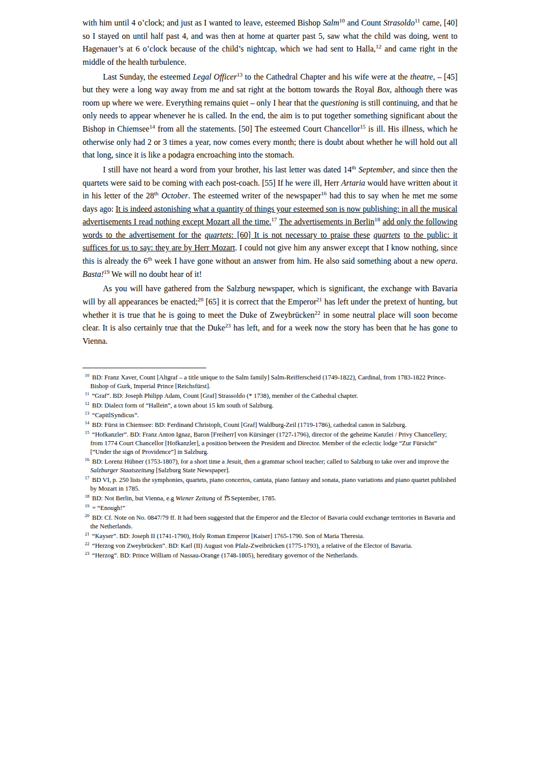with him until 4 o’clock; and just as I wanted to leave, esteemed Bishop Salm10 and Count Strasoldo11 came, [40] so I stayed on until half past 4, and was then at home at quarter past 5, saw what the child was doing, went to Hagenauer’s at 6 o’clock because of the child’s nightcap, which we had sent to Halla,12 and came right in the middle of the health turbulence.
Last Sunday, the esteemed Legal Officer13 to the Cathedral Chapter and his wife were at the theatre, – [45] but they were a long way away from me and sat right at the bottom towards the Royal Box, although there was room up where we were. Everything remains quiet – only I hear that the questioning is still continuing, and that he only needs to appear whenever he is called. In the end, the aim is to put together something significant about the Bishop in Chiemsee14 from all the statements. [50] The esteemed Court Chancellor15 is ill. His illness, which he otherwise only had 2 or 3 times a year, now comes every month; there is doubt about whether he will hold out all that long, since it is like a podagra encroaching into the stomach.
I still have not heard a word from your brother, his last letter was dated 14th September, and since then the quartets were said to be coming with each post-coach. [55] If he were ill, Herr Artaria would have written about it in his letter of the 28th October. The esteemed writer of the newspaper16 had this to say when he met me some days ago: It is indeed astonishing what a quantity of things your esteemed son is now publishing: in all the musical advertisements I read nothing except Mozart all the time.17 The advertisements in Berlin18 add only the following words to the advertisement for the quartets: [60] It is not necessary to praise these quartets to the public: it suffices for us to say: they are by Herr Mozart. I could not give him any answer except that I know nothing, since this is already the 6th week I have gone without an answer from him. He also said something about a new opera. Basta!19 We will no doubt hear of it!
As you will have gathered from the Salzburg newspaper, which is significant, the exchange with Bavaria will by all appearances be enacted;20 [65] it is correct that the Emperor21 has left under the pretext of hunting, but whether it is true that he is going to meet the Duke of Zweybrücken22 in some neutral place will soon become clear. It is also certainly true that the Duke23 has left, and for a week now the story has been that he has gone to Vienna.
10 BD: Franz Xaver, Count [Altgraf – a title unique to the Salm family] Salm-Reifferscheid (1749-1822), Cardinal, from 1783-1822 Prince-Bishop of Gurk, Imperial Prince [Reichsfürst].
11 “Graf”. BD: Joseph Philipp Adam, Count [Graf] Strassoldo (* 1738), member of the Cathedral chapter.
12 BD: Dialect form of “Hallein”, a town about 15 km south of Salzburg.
13 “CapitlSyndicus”.
14 BD: Fürst in Chiemsee: BD: Ferdinand Christoph, Count [Graf] Waldburg-Zeil (1719-1786), cathedral canon in Salzburg.
15 “Hofkanzler”. BD: Franz Anton Ignaz, Baron [Freiherr] von Kürsinger (1727-1796), director of the geheime Kanzlei / Privy Chancellery; from 1774 Court Chancellor [Hofkanzler], a position between the President and Director. Member of the eclectic lodge “Zur Fürsicht” [“Under the sign of Providence”] in Salzburg.
16 BD: Lorenz Hübner (1753-1807), for a short time a Jesuit, then a grammar school teacher; called to Salzburg to take over and improve the Salzburger Staatszeitung [Salzburg State Newspaper].
17 BD VI, p. 250 lists the symphonies, quartets, piano concertos, cantata, piano fantasy and sonata, piano variations and piano quartet published by Mozart in 1785.
18 BD: Not Berlin, but Vienna, e.g Wiener Zeitung of 15th September, 1785.
19 = “Enough!”
20 BD: Cf. Note on No. 0847/79 ff. It had been suggested that the Emperor and the Elector of Bavaria could exchange territories in Bavaria and the Netherlands.
21 “Kayser”. BD: Joseph II (1741-1790), Holy Roman Emperor [Kaiser] 1765-1790. Son of Maria Theresia.
22 “Herzog von Zweybrücken”. BD: Karl (II) August von Pfalz-Zweibrücken (1775-1793), a relative of the Elector of Bavaria.
23 “Herzog”. BD: Prince William of Nassau-Orange (1748-1805), hereditary governor of the Netherlands.